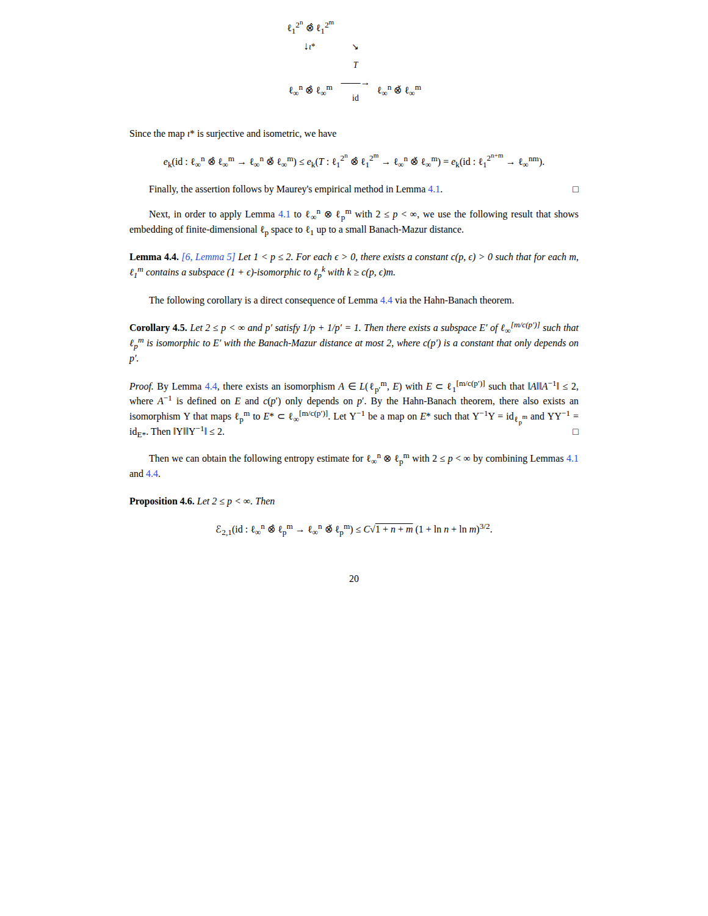| ℓ 1 2 n ⊗̂ ℓ 1 2 m | | |
| ↓ | ι * | ↘ | |
| | T | |
| ℓ ∞ n ⊗̂ ℓ ∞ m | ——→ id | ℓ ∞ n ⊗̌ ℓ ∞ m |
Since the map ι* is surjective and isometric, we have
ek(id : ℓ∞n ⊗̂ ℓ∞m → ℓ∞n ⊗̌ ℓ∞m) ≤ ek(T : ℓ12n ⊗̂ ℓ12m → ℓ∞n ⊗̌ ℓ∞m) = ek(id : ℓ12n+m → ℓ∞nm).
Finally, the assertion follows by Maurey's empirical method in Lemma 4.1. □
Next, in order to apply Lemma 4.1 to ℓ∞n ⊗ ℓpm with 2 ≤ p < ∞, we use the following result that shows embedding of finite-dimensional ℓp space to ℓ1 up to a small Banach-Mazur distance.
Lemma 4.4. [6, Lemma 5] Let 1 < p ≤ 2. For each ϵ > 0, there exists a constant c(p, ϵ) > 0 such that for each m, ℓ1m contains a subspace (1 + ϵ)-isomorphic to ℓpk with k ≥ c(p, ϵ)m.
The following corollary is a direct consequence of Lemma 4.4 via the Hahn-Banach theorem.
Corollary 4.5. Let 2 ≤ p < ∞ and p′ satisfy 1/p + 1/p′ = 1. Then there exists a subspace E′ of ℓ∞[m/c(p′)] such that ℓpm is isomorphic to E′ with the Banach-Mazur distance at most 2, where c(p′) is a constant that only depends on p′.
Proof. By Lemma 4.4, there exists an isomorphism A ∈ L(ℓp′m, E) with E ⊂ ℓ1[m/c(p′)] such that ‖A‖‖A−1‖ ≤ 2, where A−1 is defined on E and c(p′) only depends on p′. By the Hahn-Banach theorem, there also exists an isomorphism Υ that maps ℓpm to E* ⊂ ℓ∞[m/c(p′)]. Let Υ−1 be a map on E* such that Υ−1Υ = idℓpm and ΥΥ−1 = idE*. Then ‖Υ‖‖Υ−1‖ ≤ 2. □
Then we can obtain the following entropy estimate for ℓ∞n ⊗ ℓpm with 2 ≤ p < ∞ by combining Lemmas 4.1 and 4.4.
Proposition 4.6. Let 2 ≤ p < ∞. Then
ℰ2,1(id : ℓ∞n ⊗̂ ℓpm → ℓ∞n ⊗̌ ℓpm) ≤ C√1 + n + m (1 + ln n + ln m)3/2.
20